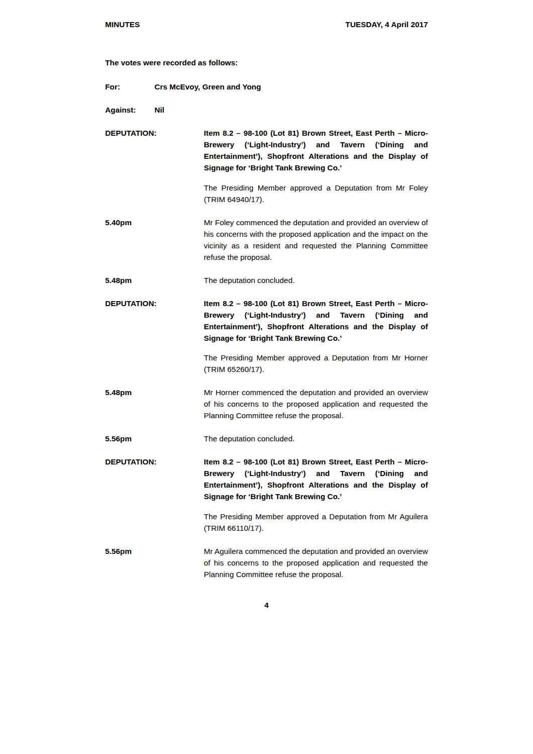MINUTES
TUESDAY, 4 April 2017
The votes were recorded as follows:
For:
Crs McEvoy, Green and Yong
Against:
Nil
DEPUTATION:
Item 8.2 – 98-100 (Lot 81) Brown Street, East Perth – Micro-Brewery (‘Light-Industry’) and Tavern (‘Dining and Entertainment’), Shopfront Alterations and the Display of Signage for ‘Bright Tank Brewing Co.’
The Presiding Member approved a Deputation from Mr Foley (TRIM 64940/17).
5.40pm
Mr Foley commenced the deputation and provided an overview of his concerns with the proposed application and the impact on the vicinity as a resident and requested the Planning Committee refuse the proposal.
5.48pm
The deputation concluded.
DEPUTATION:
Item 8.2 – 98-100 (Lot 81) Brown Street, East Perth – Micro-Brewery (‘Light-Industry’) and Tavern (‘Dining and Entertainment’), Shopfront Alterations and the Display of Signage for ‘Bright Tank Brewing Co.’
The Presiding Member approved a Deputation from Mr Horner (TRIM 65260/17).
5.48pm
Mr Horner commenced the deputation and provided an overview of his concerns to the proposed application and requested the Planning Committee refuse the proposal.
5.56pm
The deputation concluded.
DEPUTATION:
Item 8.2 – 98-100 (Lot 81) Brown Street, East Perth – Micro-Brewery (‘Light-Industry’) and Tavern (‘Dining and Entertainment’), Shopfront Alterations and the Display of Signage for ‘Bright Tank Brewing Co.’
The Presiding Member approved a Deputation from Mr Aguilera (TRIM 66110/17).
5.56pm
Mr Aguilera commenced the deputation and provided an overview of his concerns to the proposed application and requested the Planning Committee refuse the proposal.
4